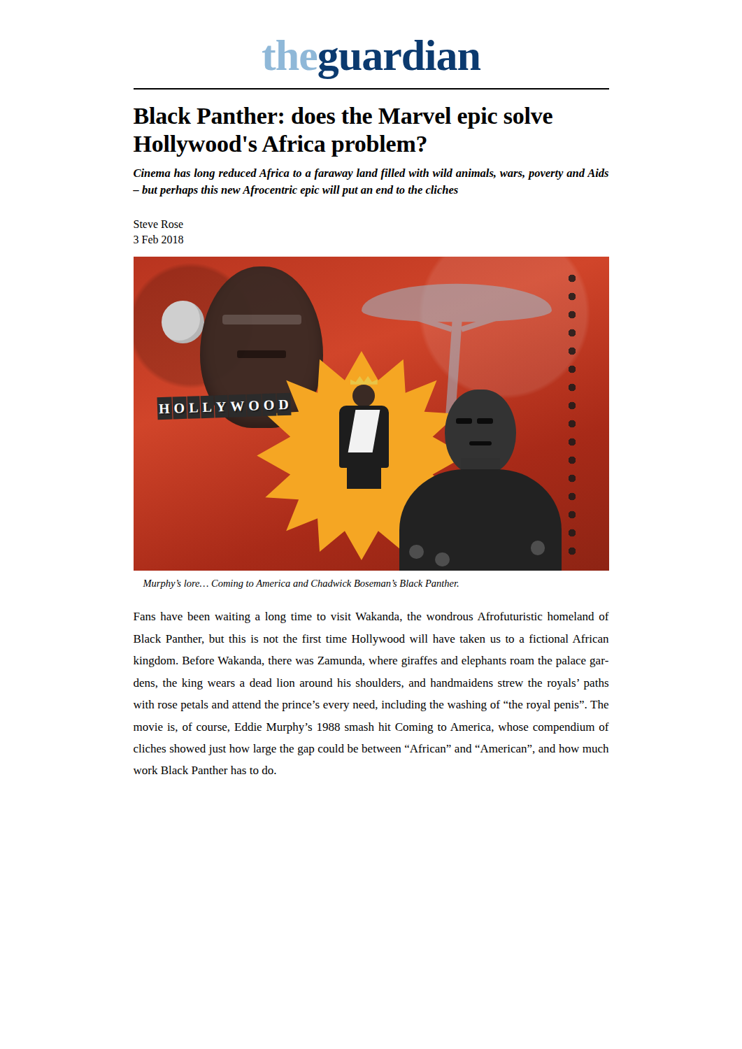the guardian
Black Panther: does the Marvel epic solve Hollywood's Africa problem?
Cinema has long reduced Africa to a faraway land filled with wild animals, wars, poverty and Aids – but perhaps this new Afrocentric epic will put an end to the cliches
Steve Rose 3 Feb 2018
HOLLYWOOD
Murphy’s lore… Coming to America and Chadwick Boseman’s Black Panther.
Fans have been waiting a long time to visit Wakanda, the wondrous Afrofuturistic homeland of Black Panther, but this is not the first time Hollywood will have taken us to a fictional African kingdom. Before Wakanda, there was Zamunda, where giraffes and elephants roam the palace gardens, the king wears a dead lion around his shoulders, and handmaidens strew the royals’ paths with rose petals and attend the prince’s every need, including the washing of “the royal penis”. The movie is, of course, Eddie Murphy’s 1988 smash hit Coming to America, whose compendium of cliches showed just how large the gap could be between “African” and “American”, and how much work Black Panther has to do.